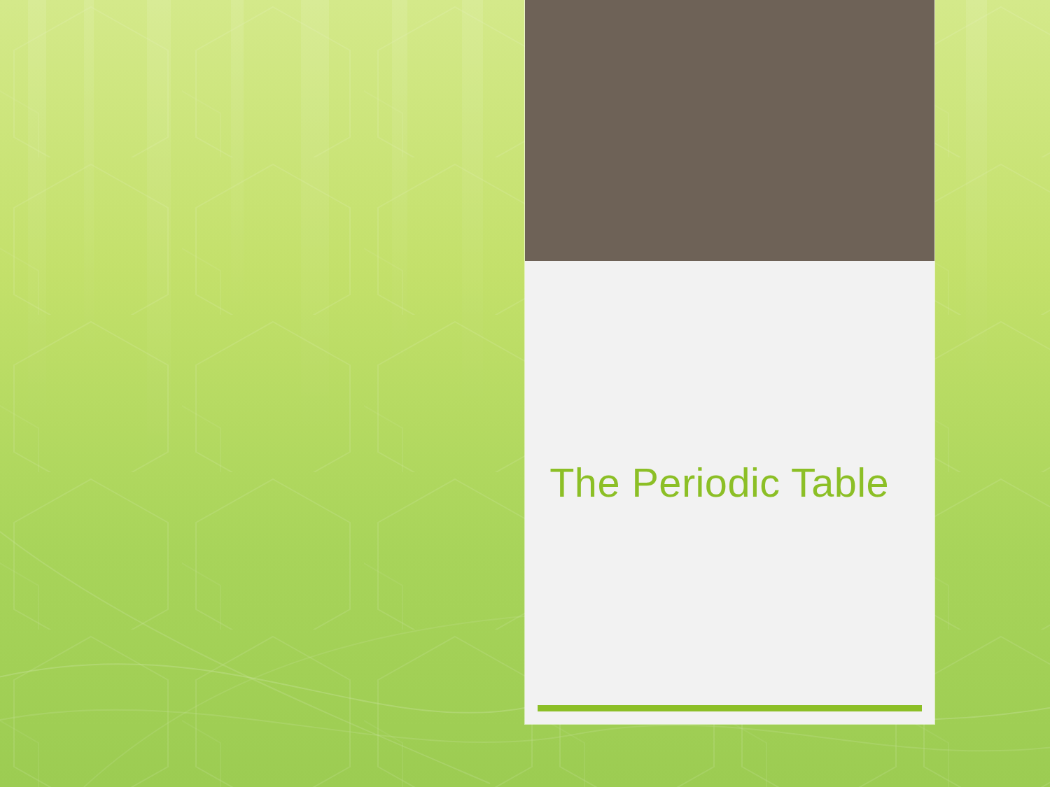The Periodic Table